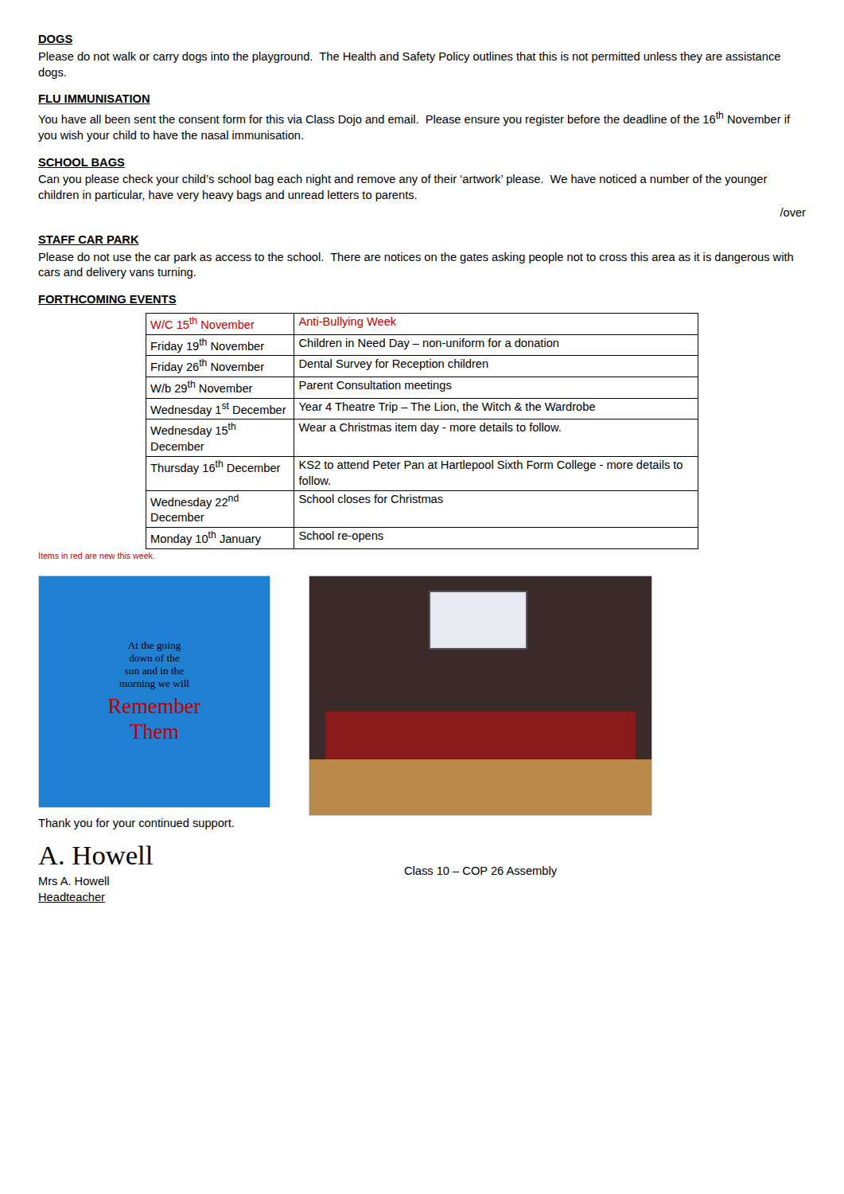DOGS
Please do not walk or carry dogs into the playground. The Health and Safety Policy outlines that this is not permitted unless they are assistance dogs.
FLU IMMUNISATION
You have all been sent the consent form for this via Class Dojo and email. Please ensure you register before the deadline of the 16th November if you wish your child to have the nasal immunisation.
SCHOOL BAGS
Can you please check your child’s school bag each night and remove any of their ‘artwork’ please. We have noticed a number of the younger children in particular, have very heavy bags and unread letters to parents.
/over
STAFF CAR PARK
Please do not use the car park as access to the school. There are notices on the gates asking people not to cross this area as it is dangerous with cars and delivery vans turning.
FORTHCOMING EVENTS
| W/C 15 th November | Anti-Bullying Week |
| Friday 19 th November | Children in Need Day – non-uniform for a donation |
| Friday 26 th November | Dental Survey for Reception children |
| W/b 29 th November | Parent Consultation meetings |
| Wednesday 1 st December | Year 4 Theatre Trip – The Lion, the Witch & the Wardrobe |
| Wednesday 15 th December | Wear a Christmas item day - more details to follow. |
| Thursday 16 th December | KS2 to attend Peter Pan at Hartlepool Sixth Form College - more details to follow. |
| Wednesday 22 nd December | School closes for Christmas |
| Monday 10 th January | School re-opens |
Items in red are new this week.
At the going
down of the
sun and in the
morning we will Remember
Them
Thank you for your continued support.
A. Howell
Mrs A. Howell
Headteacher
Class 10 – COP 26 Assembly